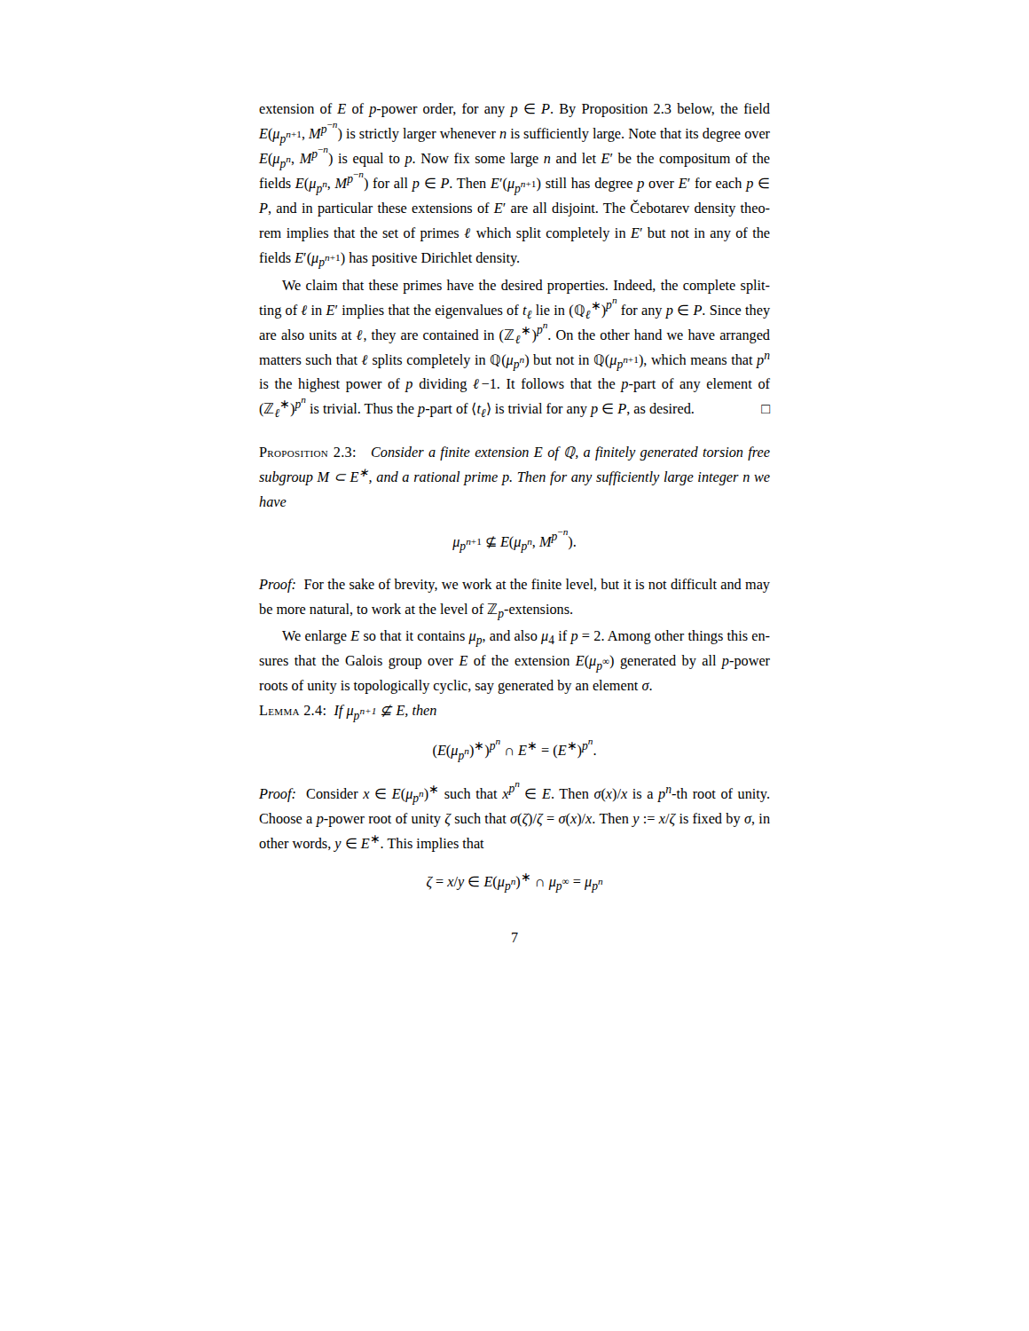extension of E of p-power order, for any p ∈ P. By Proposition 2.3 below, the field E(μpn+1, Mp−n) is strictly larger whenever n is sufficiently large. Note that its degree over E(μpn, Mp−n) is equal to p. Now fix some large n and let E′ be the compositum of the fields E(μpn, Mp−n) for all p ∈ P. Then E′(μpn+1) still has degree p over E′ for each p ∈ P, and in particular these extensions of E′ are all disjoint. The Čebotarev density theorem implies that the set of primes ℓ which split completely in E′ but not in any of the fields E′(μpn+1) has positive Dirichlet density.
We claim that these primes have the desired properties. Indeed, the complete splitting of ℓ in E′ implies that the eigenvalues of tℓ lie in (ℚℓ∗)pn for any p ∈ P. Since they are also units at ℓ, they are contained in (ℤℓ∗)pn. On the other hand we have arranged matters such that ℓ splits completely in ℚ(μpn) but not in ℚ(μpn+1), which means that pn is the highest power of p dividing ℓ−1. It follows that the p-part of any element of (ℤℓ∗)pn is trivial. Thus the p-part of ⟨tℓ⟩ is trivial for any p ∈ P, as desired.□
Proposition 2.3: Consider a finite extension E of ℚ, a finitely generated torsion free subgroup M ⊂ E∗, and a rational prime p. Then for any sufficiently large integer n we have
μpn+1 ⊈ E(μpn, Mp−n).
Proof: For the sake of brevity, we work at the finite level, but it is not difficult and may be more natural, to work at the level of ℤp-extensions.
We enlarge E so that it contains μp, and also μ4 if p = 2. Among other things this ensures that the Galois group over E of the extension E(μp∞) generated by all p-power roots of unity is topologically cyclic, say generated by an element σ.
Lemma 2.4: If μpn+1 ⊈ E, then
(E(μpn)∗)pn ∩ E∗ = (E∗)pn.
Proof: Consider x ∈ E(μpn)∗ such that xpn ∈ E. Then σ(x)/x is a pn-th root of unity. Choose a p-power root of unity ζ such that σ(ζ)/ζ = σ(x)/x. Then y := x/ζ is fixed by σ, in other words, y ∈ E∗. This implies that
ζ = x/y ∈ E(μpn)∗ ∩ μp∞ = μpn
7